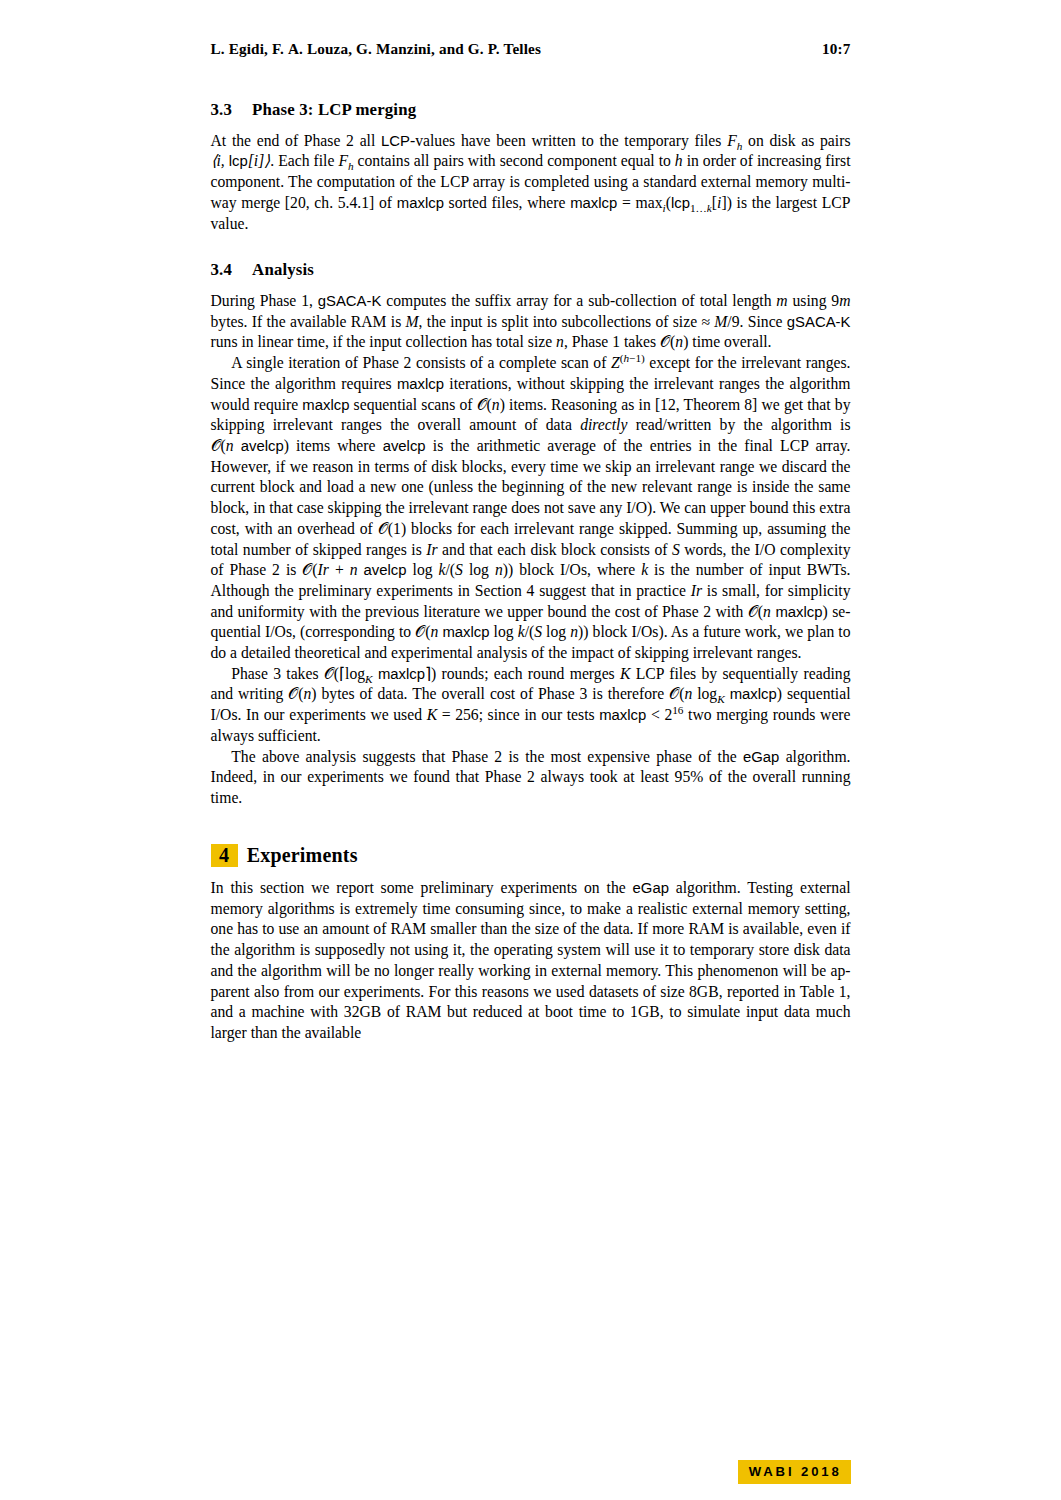L. Egidi, F. A. Louza, G. Manzini, and G. P. Telles 10:7
3.3 Phase 3: LCP merging
At the end of Phase 2 all LCP-values have been written to the temporary files Fh on disk as pairs ⟨i, lcp[i]⟩. Each file Fh contains all pairs with second component equal to h in order of increasing first component. The computation of the LCP array is completed using a standard external memory multiway merge [20, ch. 5.4.1] of maxlcp sorted files, where maxlcp = maxi(lcp1…k[i]) is the largest LCP value.
3.4 Analysis
During Phase 1, gSACA-K computes the suffix array for a sub-collection of total length m using 9m bytes. If the available RAM is M, the input is split into subcollections of size ≈ M/9. Since gSACA-K runs in linear time, if the input collection has total size n, Phase 1 takes 𝒪(n) time overall.
A single iteration of Phase 2 consists of a complete scan of Z(h−1) except for the irrelevant ranges. Since the algorithm requires maxlcp iterations, without skipping the irrelevant ranges the algorithm would require maxlcp sequential scans of 𝒪(n) items. Reasoning as in [12, Theorem 8] we get that by skipping irrelevant ranges the overall amount of data directly read/written by the algorithm is 𝒪(n avelcp) items where avelcp is the arithmetic average of the entries in the final LCP array. However, if we reason in terms of disk blocks, every time we skip an irrelevant range we discard the current block and load a new one (unless the beginning of the new relevant range is inside the same block, in that case skipping the irrelevant range does not save any I/O). We can upper bound this extra cost, with an overhead of 𝒪(1) blocks for each irrelevant range skipped. Summing up, assuming the total number of skipped ranges is Ir and that each disk block consists of S words, the I/O complexity of Phase 2 is 𝒪(Ir + n avelcp log k/(S log n)) block I/Os, where k is the number of input BWTs. Although the preliminary experiments in Section 4 suggest that in practice Ir is small, for simplicity and uniformity with the previous literature we upper bound the cost of Phase 2 with 𝒪(n maxlcp) sequential I/Os, (corresponding to 𝒪(n maxlcp log k/(S log n)) block I/Os). As a future work, we plan to do a detailed theoretical and experimental analysis of the impact of skipping irrelevant ranges.
Phase 3 takes 𝒪(⌈logK maxlcp⌉) rounds; each round merges K LCP files by sequentially reading and writing 𝒪(n) bytes of data. The overall cost of Phase 3 is therefore 𝒪(n logK maxlcp) sequential I/Os. In our experiments we used K = 256; since in our tests maxlcp < 216 two merging rounds were always sufficient.
The above analysis suggests that Phase 2 is the most expensive phase of the eGap algorithm. Indeed, in our experiments we found that Phase 2 always took at least 95% of the overall running time.
4 Experiments
In this section we report some preliminary experiments on the eGap algorithm. Testing external memory algorithms is extremely time consuming since, to make a realistic external memory setting, one has to use an amount of RAM smaller than the size of the data. If more RAM is available, even if the algorithm is supposedly not using it, the operating system will use it to temporary store disk data and the algorithm will be no longer really working in external memory. This phenomenon will be apparent also from our experiments. For this reasons we used datasets of size 8GB, reported in Table 1, and a machine with 32GB of RAM but reduced at boot time to 1GB, to simulate input data much larger than the available
WABI 2018